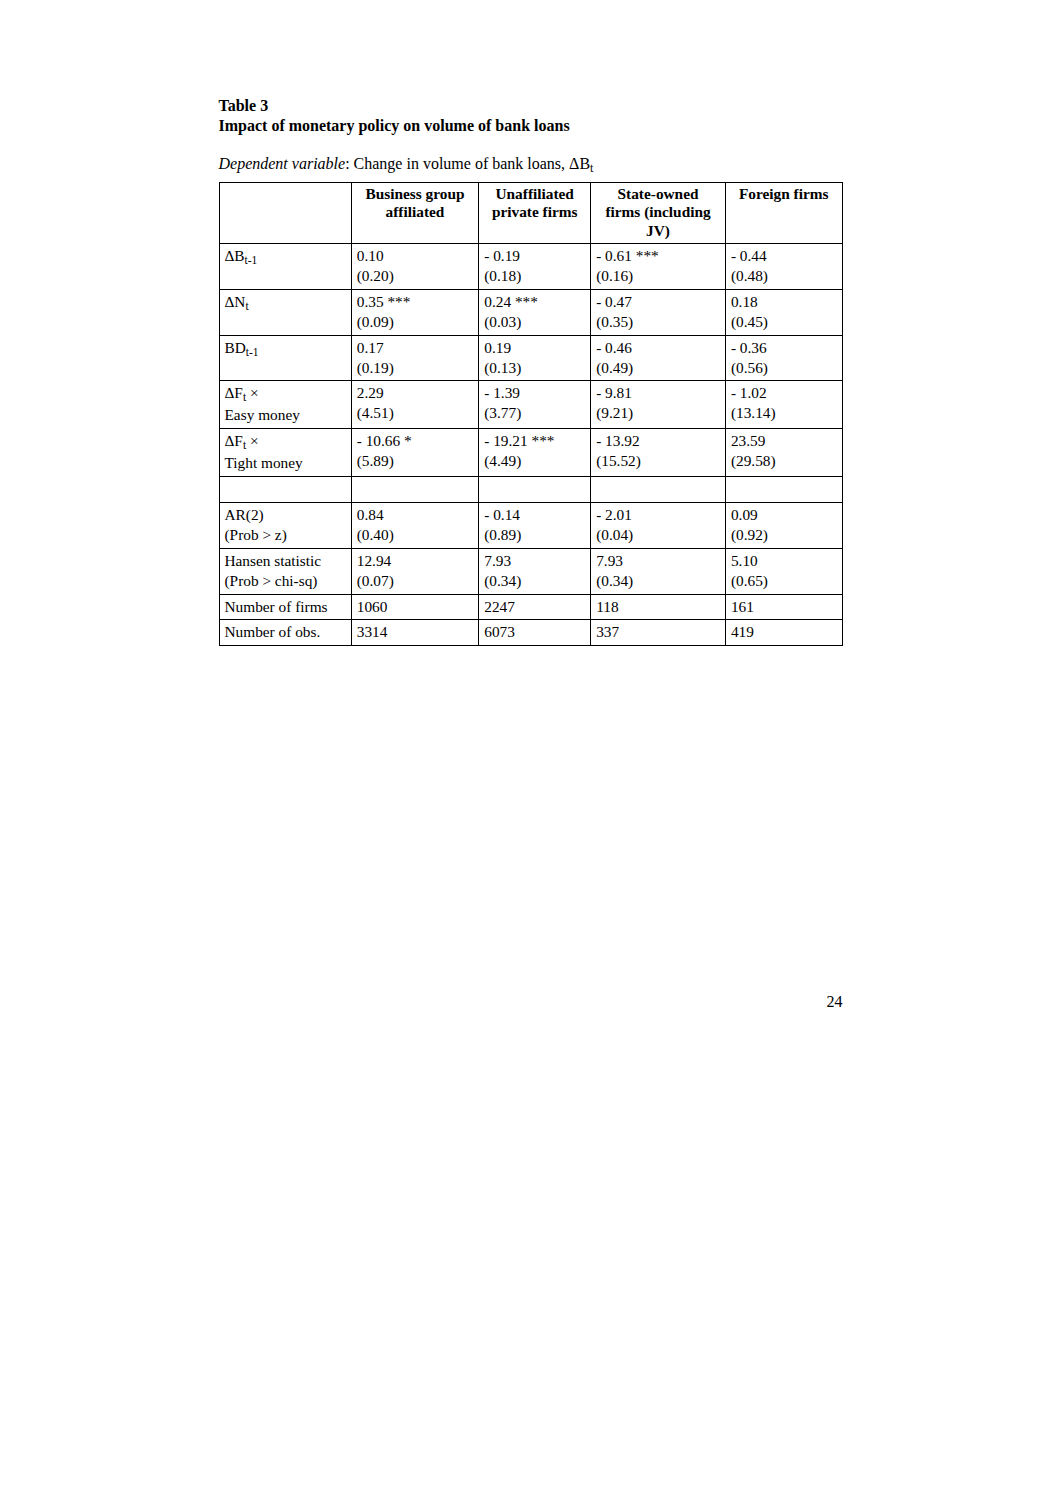Table 3Impact of monetary policy on volume of bank loans
Dependent variable: Change in volume of bank loans, ΔBt
| | Business group affiliated | Unaffiliated private firms | State-owned firms (including JV) | Foreign firms |
| --- | --- | --- | --- | --- |
| ΔB t-1 | 0.10 (0.20) | - 0.19 (0.18) | - 0.61 *** (0.16) | - 0.44 (0.48) |
| ΔN t | 0.35 *** (0.09) | 0.24 *** (0.03) | - 0.47 (0.35) | 0.18 (0.45) |
| BD t-1 | 0.17 (0.19) | 0.19 (0.13) | - 0.46 (0.49) | - 0.36 (0.56) |
| ΔF t × Easy money | 2.29 (4.51) | - 1.39 (3.77) | - 9.81 (9.21) | - 1.02 (13.14) |
| ΔF t × Tight money | - 10.66 * (5.89) | - 19.21 *** (4.49) | - 13.92 (15.52) | 23.59 (29.58) |
| AR(2) (Prob > z) | 0.84 (0.40) | - 0.14 (0.89) | - 2.01 (0.04) | 0.09 (0.92) |
| Hansen statistic (Prob > chi-sq) | 12.94 (0.07) | 7.93 (0.34) | 7.93 (0.34) | 5.10 (0.65) |
| Number of firms | 1060 | 2247 | 118 | 161 |
| Number of obs. | 3314 | 6073 | 337 | 419 |
24